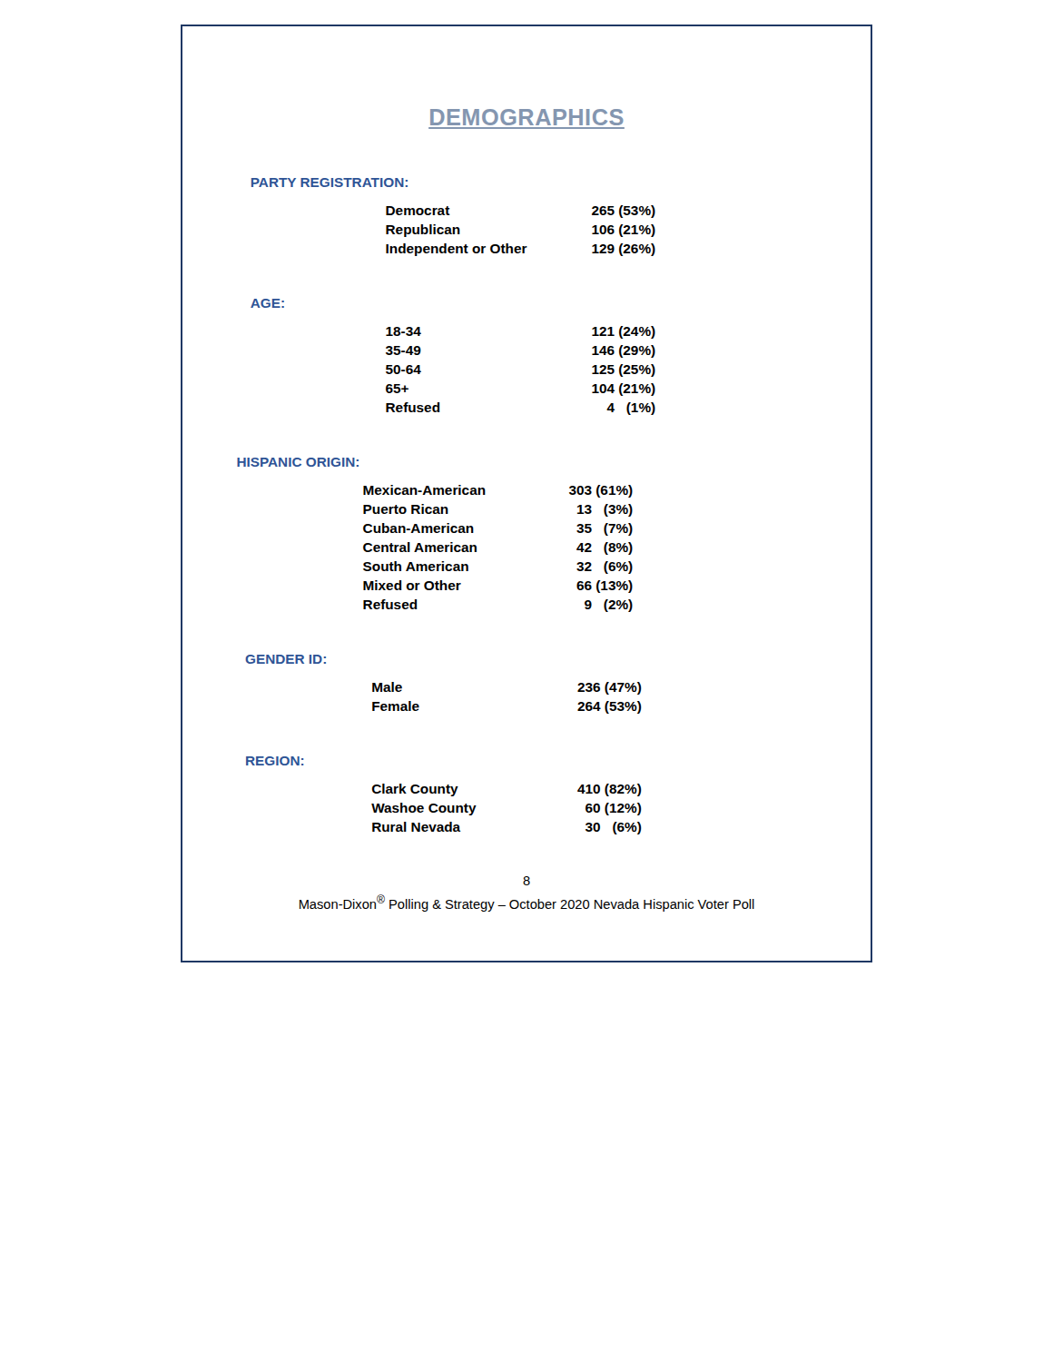DEMOGRAPHICS
PARTY REGISTRATION:
| Democrat | 265 (53%) |
| Republican | 106 (21%) |
| Independent or Other | 129 (26%) |
AGE:
| 18-34 | 121 (24%) |
| 35-49 | 146 (29%) |
| 50-64 | 125 (25%) |
| 65+ | 104 (21%) |
| Refused | 4 (1%) |
HISPANIC ORIGIN:
| Mexican-American | 303 (61%) |
| Puerto Rican | 13 (3%) |
| Cuban-American | 35 (7%) |
| Central American | 42 (8%) |
| South American | 32 (6%) |
| Mixed or Other | 66 (13%) |
| Refused | 9 (2%) |
GENDER ID:
| Male | 236 (47%) |
| Female | 264 (53%) |
REGION:
| Clark County | 410 (82%) |
| Washoe County | 60 (12%) |
| Rural Nevada | 30 (6%) |
8
Mason-Dixon® Polling & Strategy – October 2020 Nevada Hispanic Voter Poll